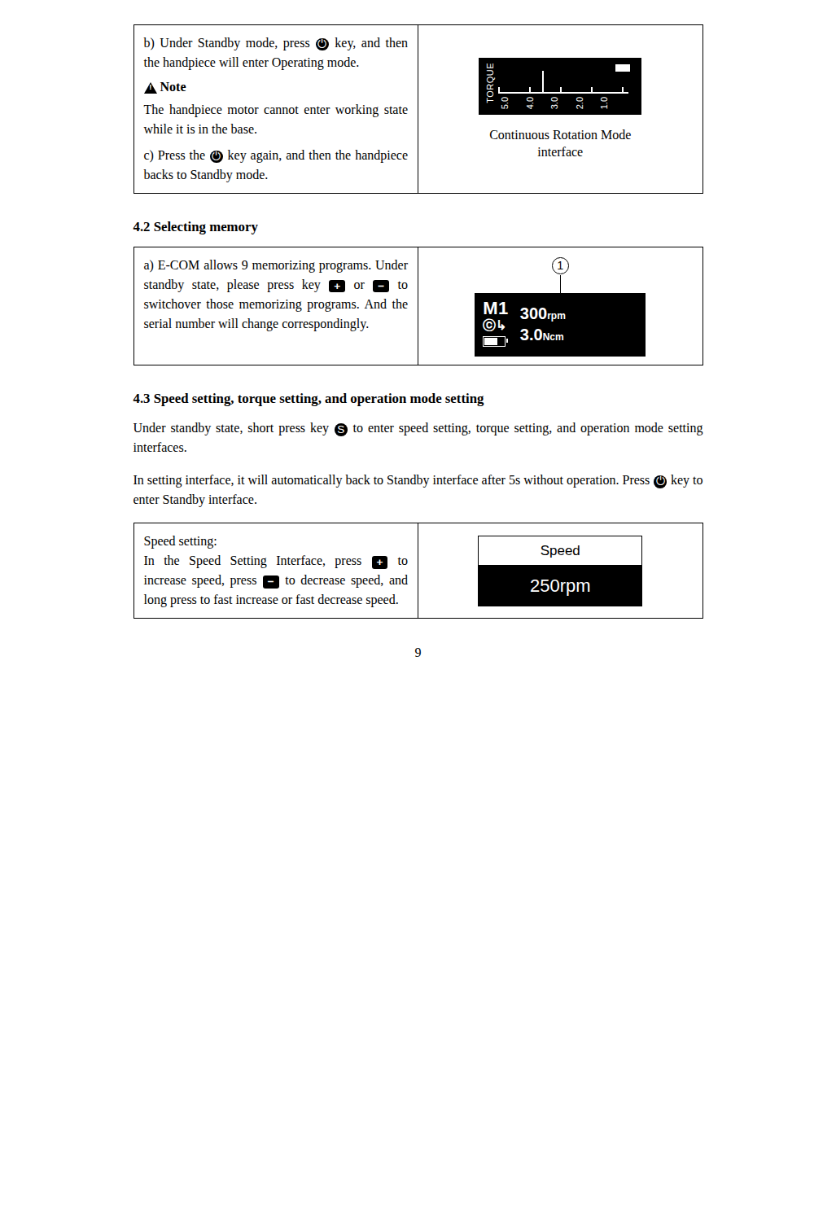| b) Under Standby mode, press ⏻ key, and then the handpiece will enter Operating mode. Note The handpiece motor cannot enter working state while it is in the base. c) Press the ⏻ key again, and then the handpiece backs to Standby mode. | TORQUE 5.0 4.0 3.0 2.0 1.0 Continuous Rotation Mode interface |
4.2 Selecting memory
| a) E-COM allows 9 memorizing programs. Under standby state, please press key + or − to switchover those memorizing programs. And the serial number will change correspondingly. | 1 M1 ⓒ↳ 300 rpm 3.0 Ncm |
4.3 Speed setting, torque setting, and operation mode setting
Under standby state, short press key S to enter speed setting, torque setting, and operation mode setting interfaces.
In setting interface, it will automatically back to Standby interface after 5s without operation. Press ⏻ key to enter Standby interface.
| Speed setting: In the Speed Setting Interface, press + to increase speed, press − to decrease speed, and long press to fast increase or fast decrease speed. | Speed 250rpm |
9